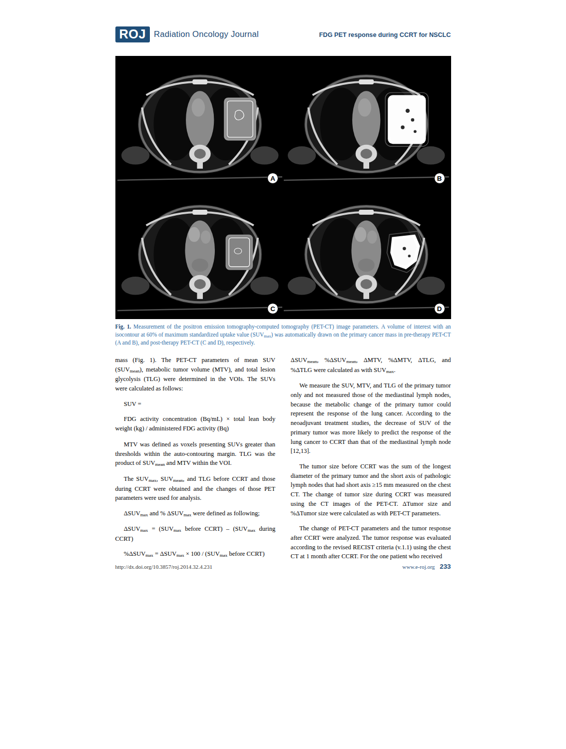ROJ Radiation Oncology Journal
FDG PET response during CCRT for NSCLC
A
B
C
D
Fig. 1. Measurement of the positron emission tomography-computed tomography (PET-CT) image parameters. A volume of interest with an isocontour at 60% of maximum standardized uptake value (SUVmax) was automatically drawn on the primary cancer mass in pre-therapy PET-CT (A and B), and post-therapy PET-CT (C and D), respectively.
mass (Fig. 1). The PET-CT parameters of mean SUV (SUVmean), metabolic tumor volume (MTV), and total lesion glycolysis (TLG) were determined in the VOIs. The SUVs were calculated as follows:
SUV =
FDG activity concentration (Bq/mL) × total lean body weight (kg) / administered FDG activity (Bq)
MTV was defined as voxels presenting SUVs greater than thresholds within the auto-contouring margin. TLG was the product of SUVmean and MTV within the VOI.
The SUVmax, SUVmean, and TLG before CCRT and those during CCRT were obtained and the changes of those PET parameters were used for analysis.
ΔSUVmax and % ΔSUVmax were defined as following;
ΔSUVmax = (SUVmax before CCRT) – (SUVmax during CCRT)
%ΔSUVmax = ΔSUVmax × 100 / (SUVmax before CCRT)
ΔSUVmean, %ΔSUVmean, ΔMTV, %ΔMTV, ΔTLG, and %ΔTLG were calculated as with SUVmax.
We measure the SUV, MTV, and TLG of the primary tumor only and not measured those of the mediastinal lymph nodes, because the metabolic change of the primary tumor could represent the response of the lung cancer. According to the neoadjuvant treatment studies, the decrease of SUV of the primary tumor was more likely to predict the response of the lung cancer to CCRT than that of the mediastinal lymph node [12,13].
The tumor size before CCRT was the sum of the longest diameter of the primary tumor and the short axis of pathologic lymph nodes that had short axis ≥15 mm measured on the chest CT. The change of tumor size during CCRT was measured using the CT images of the PET-CT. ΔTumor size and %ΔTumor size were calculated as with PET-CT parameters.
The change of PET-CT parameters and the tumor response after CCRT were analyzed. The tumor response was evaluated according to the revised RECIST criteria (v.1.1) using the chest CT at 1 month after CCRT. For the one patient who received
http://dx.doi.org/10.3857/roj.2014.32.4.231
www.e-roj.org 233